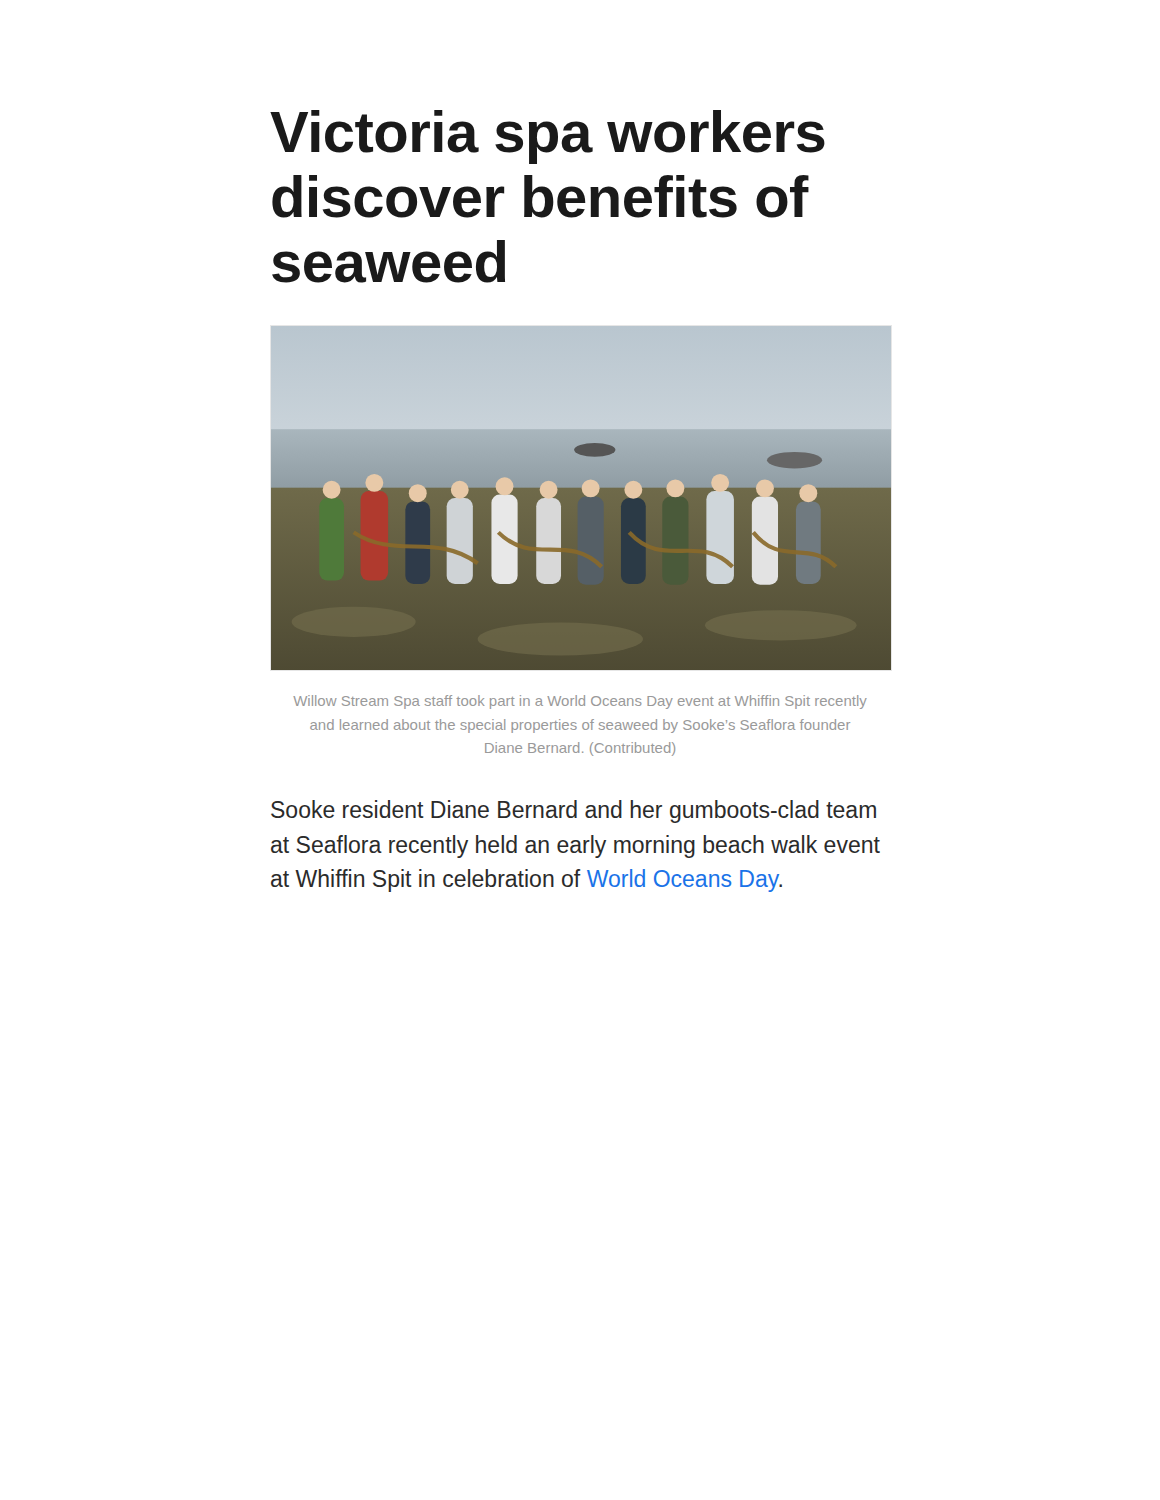Victoria spa workers discover benefits of seaweed
Willow Stream Spa staff took part in a World Oceans Day event at Whiffin Spit recently and learned about the special properties of seaweed by Sooke’s Seaflora founder Diane Bernard. (Contributed)
Sooke resident Diane Bernard and her gumboots-clad team at Seaflora recently held an early morning beach walk event at Whiffin Spit in celebration of World Oceans Day.